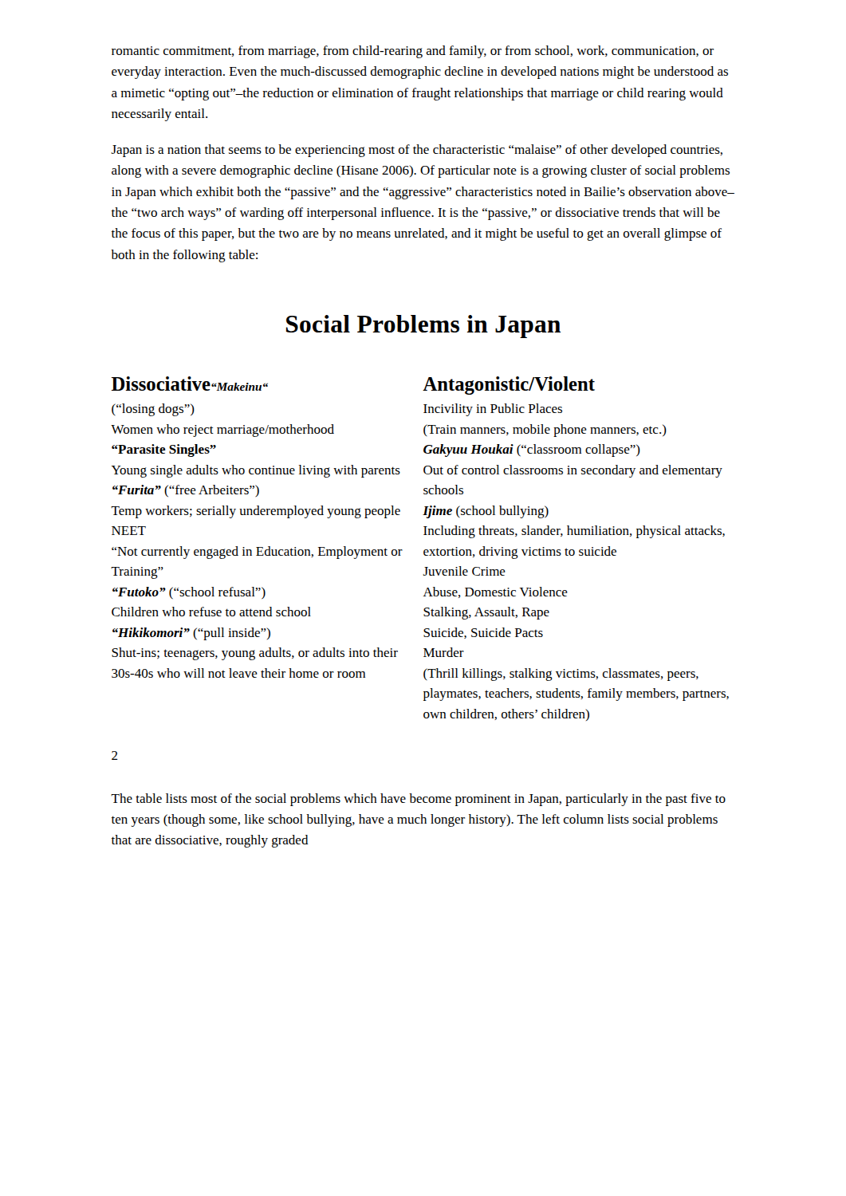romantic commitment, from marriage, from child-rearing and family, or from school, work, communication, or everyday interaction. Even the much-discussed demographic decline in developed nations might be understood as a mimetic “opting out”–the reduction or elimination of fraught relationships that marriage or child rearing would necessarily entail.
Japan is a nation that seems to be experiencing most of the characteristic “malaise” of other developed countries, along with a severe demographic decline (Hisane 2006). Of particular note is a growing cluster of social problems in Japan which exhibit both the “passive” and the “aggressive” characteristics noted in Bailie’s observation above–the “two arch ways” of warding off interpersonal influence. It is the “passive,” or dissociative trends that will be the focus of this paper, but the two are by no means unrelated, and it might be useful to get an overall glimpse of both in the following table:
Social Problems in Japan
| Dissociative “Makeinu“ (“losing dogs”) Women who reject marriage/motherhood “Parasite Singles” Young single adults who continue living with parents “Furita” (“free Arbeiters”) Temp workers; serially underemployed young people NEET “Not currently engaged in Education, Employment or Training” “Futoko” (“school refusal”) Children who refuse to attend school “Hikikomori” (“pull inside”) Shut-ins; teenagers, young adults, or adults into their 30s-40s who will not leave their home or room | Antagonistic/Violent Incivility in Public Places (Train manners, mobile phone manners, etc.) Gakyuu Houkai (“classroom collapse”) Out of control classrooms in secondary and elementary schools Ijime (school bullying) Including threats, slander, humiliation, physical attacks, extortion, driving victims to suicide Juvenile Crime Abuse, Domestic Violence Stalking, Assault, Rape Suicide, Suicide Pacts Murder (Thrill killings, stalking victims, classmates, peers, playmates, teachers, students, family members, partners, own children, others’ children) |
2
The table lists most of the social problems which have become prominent in Japan, particularly in the past five to ten years (though some, like school bullying, have a much longer history). The left column lists social problems that are dissociative, roughly graded